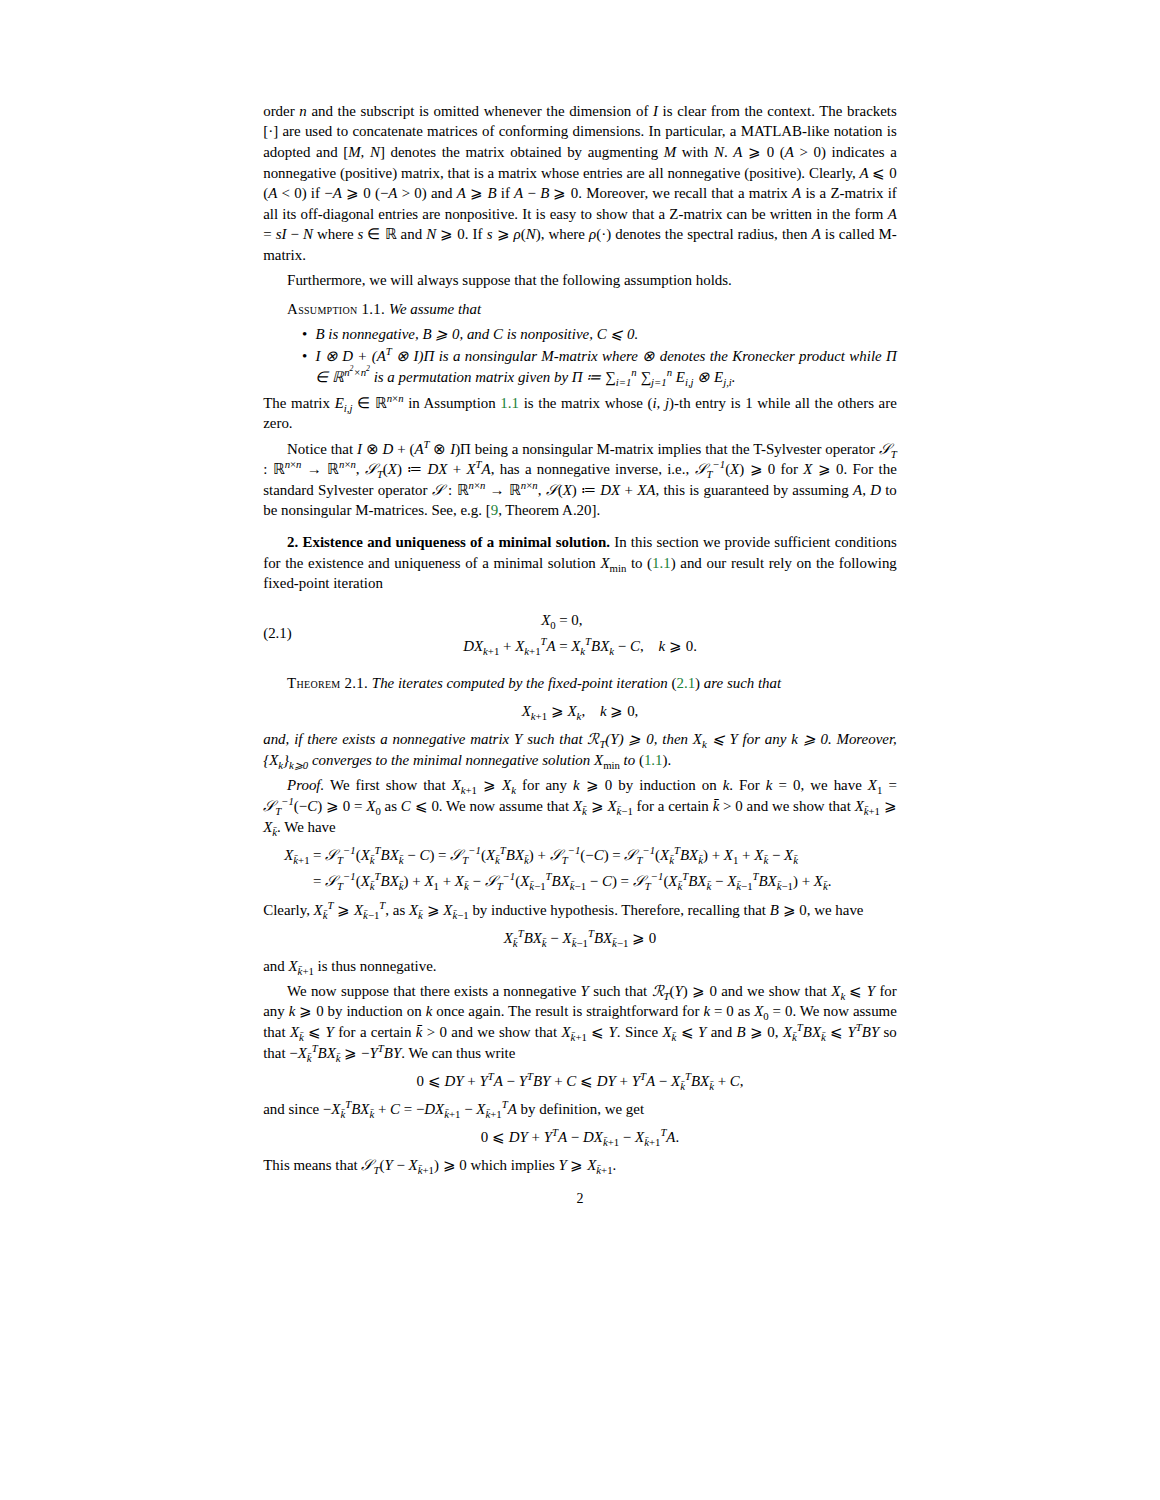order n and the subscript is omitted whenever the dimension of I is clear from the context. The brackets [·] are used to concatenate matrices of conforming dimensions. In particular, a MATLAB-like notation is adopted and [M, N] denotes the matrix obtained by augmenting M with N. A ⩾ 0 (A > 0) indicates a nonnegative (positive) matrix, that is a matrix whose entries are all nonnegative (positive). Clearly, A ⩽ 0 (A < 0) if −A ⩾ 0 (−A > 0) and A ⩾ B if A − B ⩾ 0. Moreover, we recall that a matrix A is a Z-matrix if all its off-diagonal entries are nonpositive. It is easy to show that a Z-matrix can be written in the form A = sI − N where s ∈ ℝ and N ⩾ 0. If s ⩾ ρ(N), where ρ(·) denotes the spectral radius, then A is called M-matrix.
Furthermore, we will always suppose that the following assumption holds.
Assumption 1.1. We assume that
B is nonnegative, B ⩾ 0, and C is nonpositive, C ⩽ 0.
I ⊗ D + (AT ⊗ I)Π is a nonsingular M-matrix where ⊗ denotes the Kronecker product while Π ∈ ℝn2×n2 is a permutation matrix given by Π ≔ ∑i=1n ∑j=1n Ei,j ⊗ Ej,i.
The matrix Ei,j ∈ ℝn×n in Assumption 1.1 is the matrix whose (i, j)-th entry is 1 while all the others are zero.
Notice that I ⊗ D + (AT ⊗ I)Π being a nonsingular M-matrix implies that the T-Sylvester operator 𝒮T : ℝn×n → ℝn×n, 𝒮T(X) ≔ DX + XTA, has a nonnegative inverse, i.e., 𝒮T−1(X) ⩾ 0 for X ⩾ 0. For the standard Sylvester operator 𝒮 : ℝn×n → ℝn×n, 𝒮(X) ≔ DX + XA, this is guaranteed by assuming A, D to be nonsingular M-matrices. See, e.g. [9, Theorem A.20].
2. Existence and uniqueness of a minimal solution. In this section we provide sufficient conditions for the existence and uniqueness of a minimal solution Xmin to (1.1) and our result rely on the following fixed-point iteration
(2.1)
| X 0 | = | 0, |
| DX k +1 + X k +1 T A | = | X k T BX k − C , k ⩾ 0. |
Theorem 2.1. The iterates computed by the fixed-point iteration (2.1) are such that
Xk+1 ⩾ Xk, k ⩾ 0,
and, if there exists a nonnegative matrix Y such that ℛT(Y) ⩾ 0, then Xk ⩽ Y for any k ⩾ 0. Moreover, {Xk}k⩾0 converges to the minimal nonnegative solution Xmin to (1.1).
Proof. We first show that Xk+1 ⩾ Xk for any k ⩾ 0 by induction on k. For k = 0, we have X1 = 𝒮T−1(−C) ⩾ 0 = X0 as C ⩽ 0. We now assume that Xk̄ ⩾ Xk̄−1 for a certain k̄ > 0 and we show that Xk̄+1 ⩾ Xk̄. We have
| X k̄ +1 | = | 𝒮 T −1 ( X k̄ T BX k̄ − C ) = 𝒮 T −1 ( X k̄ T BX k̄ ) + 𝒮 T −1 (− C ) = 𝒮 T −1 ( X k̄ T BX k̄ ) + X 1 + X k̄ − X k̄ |
| | = | 𝒮 T −1 ( X k̄ T BX k̄ ) + X 1 + X k̄ − 𝒮 T −1 ( X k̄ −1 T BX k̄ −1 − C ) = 𝒮 T −1 ( X k̄ T BX k̄ − X k̄ −1 T BX k̄ −1 ) + X k̄ . |
Clearly, Xk̄T ⩾ Xk̄−1T, as Xk̄ ⩾ Xk̄−1 by inductive hypothesis. Therefore, recalling that B ⩾ 0, we have
Xk̄TBXk̄ − Xk̄−1TBXk̄−1 ⩾ 0
and Xk̄+1 is thus nonnegative.
We now suppose that there exists a nonnegative Y such that ℛT(Y) ⩾ 0 and we show that Xk ⩽ Y for any k ⩾ 0 by induction on k once again. The result is straightforward for k = 0 as X0 = 0. We now assume that Xk̄ ⩽ Y for a certain k̄ > 0 and we show that Xk̄+1 ⩽ Y. Since Xk̄ ⩽ Y and B ⩾ 0, Xk̄TBXk̄ ⩽ YTBY so that −Xk̄TBXk̄ ⩾ −YTBY. We can thus write
0 ⩽ DY + YTA − YTBY + C ⩽ DY + YTA − Xk̄TBXk̄ + C,
and since −Xk̄TBXk̄ + C = −DXk̄+1 − Xk̄+1TA by definition, we get
0 ⩽ DY + YTA − DXk̄+1 − Xk̄+1TA.
This means that 𝒮T(Y − Xk̄+1) ⩾ 0 which implies Y ⩾ Xk̄+1.
2